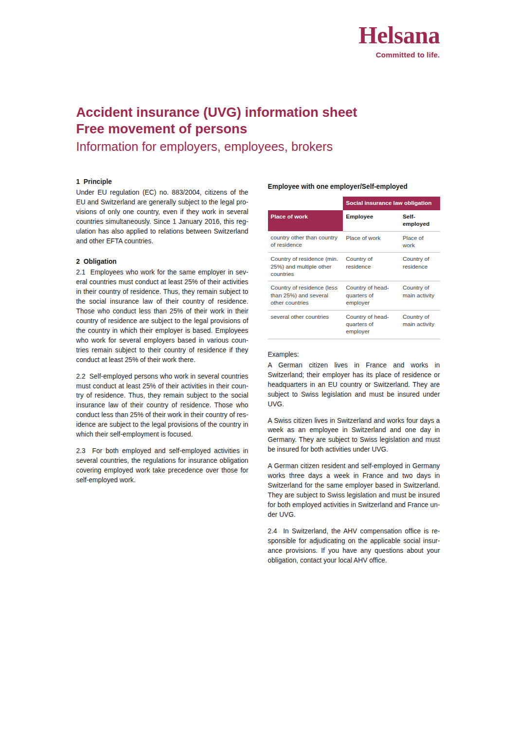Helsana
Committed to life.
Accident insurance (UVG) information sheet Free movement of persons
Information for employers, employees, brokers
1 Principle
Under EU regulation (EC) no. 883/2004, citizens of the EU and Switzerland are generally subject to the legal provisions of only one country, even if they work in several countries simultaneously. Since 1 January 2016, this regulation has also applied to relations between Switzerland and other EFTA countries.
2 Obligation
2.1 Employees who work for the same employer in several countries must conduct at least 25% of their activities in their country of residence. Thus, they remain subject to the social insurance law of their country of residence. Those who conduct less than 25% of their work in their country of residence are subject to the legal provisions of the country in which their employer is based. Employees who work for several employers based in various countries remain subject to their country of residence if they conduct at least 25% of their work there.
2.2 Self-employed persons who work in several countries must conduct at least 25% of their activities in their country of residence. Thus, they remain subject to the social insurance law of their country of residence. Those who conduct less than 25% of their work in their country of residence are subject to the legal provisions of the country in which their self-employment is focused.
2.3 For both employed and self-employed activities in several countries, the regulations for insurance obligation covering employed work take precedence over those for self-employed work.
Employee with one employer/Self-employed
| | Social insurance law obligation |
| --- | --- |
| Place of work | Employee | Self-employed |
| country other than country of residence | Place of work | Place of work |
| Country of residence (min. 25%) and multiple other countries | Country of residence | Country of residence |
| Country of residence (less than 25%) and several other countries | Country of head-quarters of employer | Country of main activity |
| several other countries | Country of headquarters of employer | Country of main activity |
Examples:
A German citizen lives in France and works in Switzerland; their employer has its place of residence or headquarters in an EU country or Switzerland. They are subject to Swiss legislation and must be insured under UVG.
A Swiss citizen lives in Switzerland and works four days a week as an employee in Switzerland and one day in Germany. They are subject to Swiss legislation and must be insured for both activities under UVG.
A German citizen resident and self-employed in Germany works three days a week in France and two days in Switzerland for the same employer based in Switzerland. They are subject to Swiss legislation and must be insured for both employed activities in Switzerland and France under UVG.
2.4 In Switzerland, the AHV compensation office is responsible for adjudicating on the applicable social insurance provisions. If you have any questions about your obligation, contact your local AHV office.